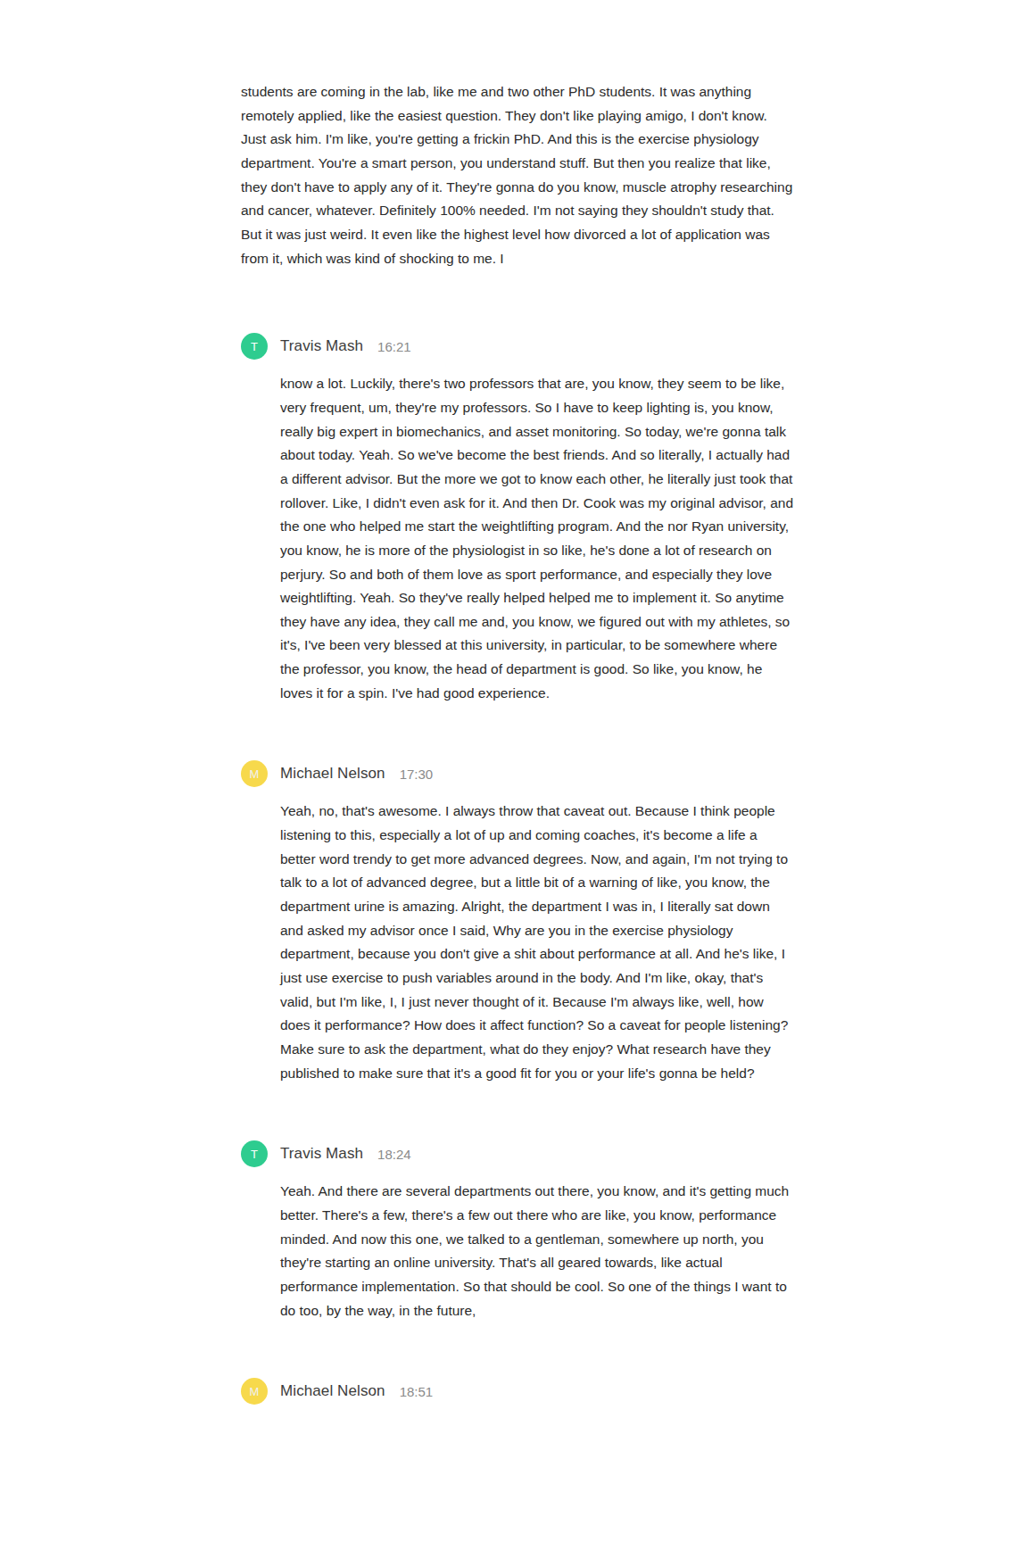students are coming in the lab, like me and two other PhD students. It was anything remotely applied, like the easiest question. They don't like playing amigo, I don't know. Just ask him. I'm like, you're getting a frickin PhD. And this is the exercise physiology department. You're a smart person, you understand stuff. But then you realize that like, they don't have to apply any of it. They're gonna do you know, muscle atrophy researching and cancer, whatever. Definitely 100% needed. I'm not saying they shouldn't study that. But it was just weird. It even like the highest level how divorced a lot of application was from it, which was kind of shocking to me. I
T
Travis Mash
16:21
know a lot. Luckily, there's two professors that are, you know, they seem to be like, very frequent, um, they're my professors. So I have to keep lighting is, you know, really big expert in biomechanics, and asset monitoring. So today, we're gonna talk about today. Yeah. So we've become the best friends. And so literally, I actually had a different advisor. But the more we got to know each other, he literally just took that rollover. Like, I didn't even ask for it. And then Dr. Cook was my original advisor, and the one who helped me start the weightlifting program. And the nor Ryan university, you know, he is more of the physiologist in so like, he's done a lot of research on perjury. So and both of them love as sport performance, and especially they love weightlifting. Yeah. So they've really helped helped me to implement it. So anytime they have any idea, they call me and, you know, we figured out with my athletes, so it's, I've been very blessed at this university, in particular, to be somewhere where the professor, you know, the head of department is good. So like, you know, he loves it for a spin. I've had good experience.
M
Michael Nelson
17:30
Yeah, no, that's awesome. I always throw that caveat out. Because I think people listening to this, especially a lot of up and coming coaches, it's become a life a better word trendy to get more advanced degrees. Now, and again, I'm not trying to talk to a lot of advanced degree, but a little bit of a warning of like, you know, the department urine is amazing. Alright, the department I was in, I literally sat down and asked my advisor once I said, Why are you in the exercise physiology department, because you don't give a shit about performance at all. And he's like, I just use exercise to push variables around in the body. And I'm like, okay, that's valid, but I'm like, I, I just never thought of it. Because I'm always like, well, how does it performance? How does it affect function? So a caveat for people listening? Make sure to ask the department, what do they enjoy? What research have they published to make sure that it's a good fit for you or your life's gonna be held?
T
Travis Mash
18:24
Yeah. And there are several departments out there, you know, and it's getting much better. There's a few, there's a few out there who are like, you know, performance minded. And now this one, we talked to a gentleman, somewhere up north, you they're starting an online university. That's all geared towards, like actual performance implementation. So that should be cool. So one of the things I want to do too, by the way, in the future,
M
Michael Nelson
18:51